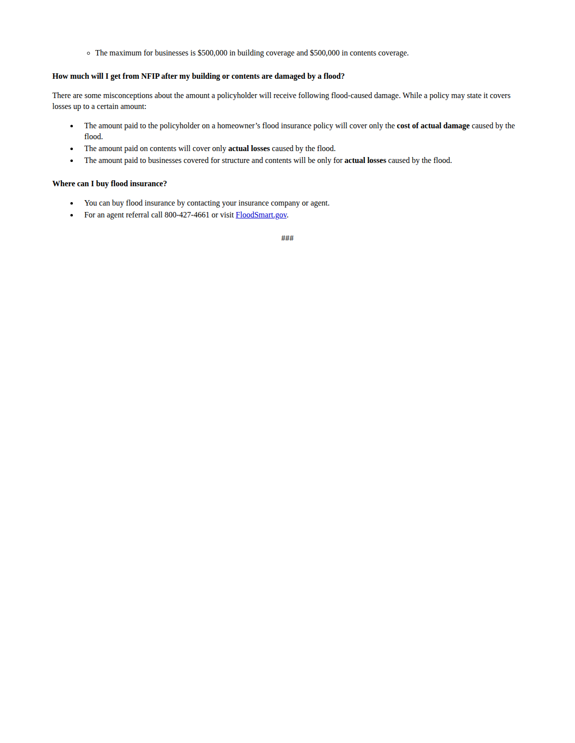The maximum for businesses is $500,000 in building coverage and $500,000 in contents coverage.
How much will I get from NFIP after my building or contents are damaged by a flood?
There are some misconceptions about the amount a policyholder will receive following flood-caused damage. While a policy may state it covers losses up to a certain amount:
The amount paid to the policyholder on a homeowner’s flood insurance policy will cover only the cost of actual damage caused by the flood.
The amount paid on contents will cover only actual losses caused by the flood.
The amount paid to businesses covered for structure and contents will be only for actual losses caused by the flood.
Where can I buy flood insurance?
You can buy flood insurance by contacting your insurance company or agent.
For an agent referral call 800-427-4661 or visit FloodSmart.gov.
###